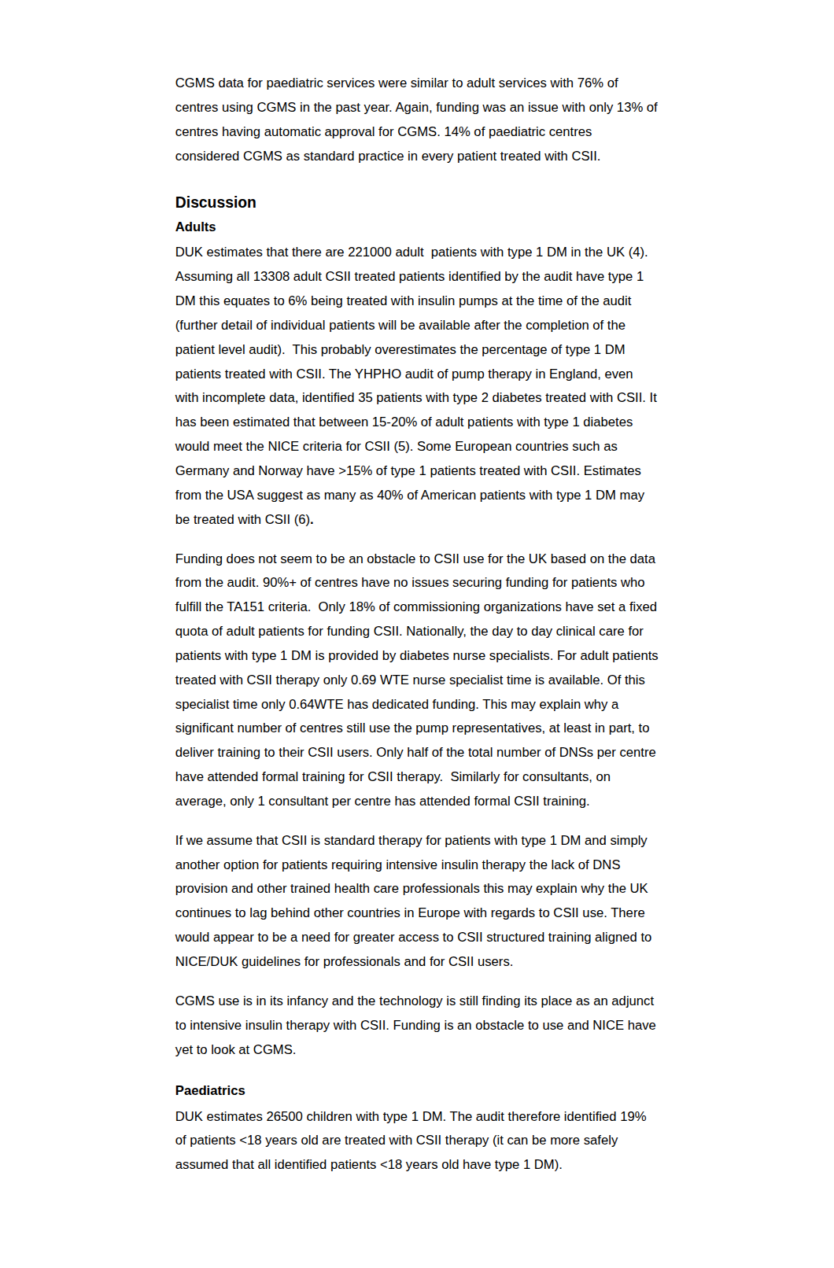CGMS data for paediatric services were similar to adult services with 76% of centres using CGMS in the past year. Again, funding was an issue with only 13% of centres having automatic approval for CGMS. 14% of paediatric centres considered CGMS as standard practice in every patient treated with CSII.
Discussion
Adults
DUK estimates that there are 221000 adult patients with type 1 DM in the UK (4). Assuming all 13308 adult CSII treated patients identified by the audit have type 1 DM this equates to 6% being treated with insulin pumps at the time of the audit (further detail of individual patients will be available after the completion of the patient level audit). This probably overestimates the percentage of type 1 DM patients treated with CSII. The YHPHO audit of pump therapy in England, even with incomplete data, identified 35 patients with type 2 diabetes treated with CSII. It has been estimated that between 15-20% of adult patients with type 1 diabetes would meet the NICE criteria for CSII (5). Some European countries such as Germany and Norway have >15% of type 1 patients treated with CSII. Estimates from the USA suggest as many as 40% of American patients with type 1 DM may be treated with CSII (6).
Funding does not seem to be an obstacle to CSII use for the UK based on the data from the audit. 90%+ of centres have no issues securing funding for patients who fulfill the TA151 criteria. Only 18% of commissioning organizations have set a fixed quota of adult patients for funding CSII. Nationally, the day to day clinical care for patients with type 1 DM is provided by diabetes nurse specialists. For adult patients treated with CSII therapy only 0.69 WTE nurse specialist time is available. Of this specialist time only 0.64WTE has dedicated funding. This may explain why a significant number of centres still use the pump representatives, at least in part, to deliver training to their CSII users. Only half of the total number of DNSs per centre have attended formal training for CSII therapy. Similarly for consultants, on average, only 1 consultant per centre has attended formal CSII training.
If we assume that CSII is standard therapy for patients with type 1 DM and simply another option for patients requiring intensive insulin therapy the lack of DNS provision and other trained health care professionals this may explain why the UK continues to lag behind other countries in Europe with regards to CSII use. There would appear to be a need for greater access to CSII structured training aligned to NICE/DUK guidelines for professionals and for CSII users.
CGMS use is in its infancy and the technology is still finding its place as an adjunct to intensive insulin therapy with CSII. Funding is an obstacle to use and NICE have yet to look at CGMS.
Paediatrics
DUK estimates 26500 children with type 1 DM. The audit therefore identified 19% of patients <18 years old are treated with CSII therapy (it can be more safely assumed that all identified patients <18 years old have type 1 DM).